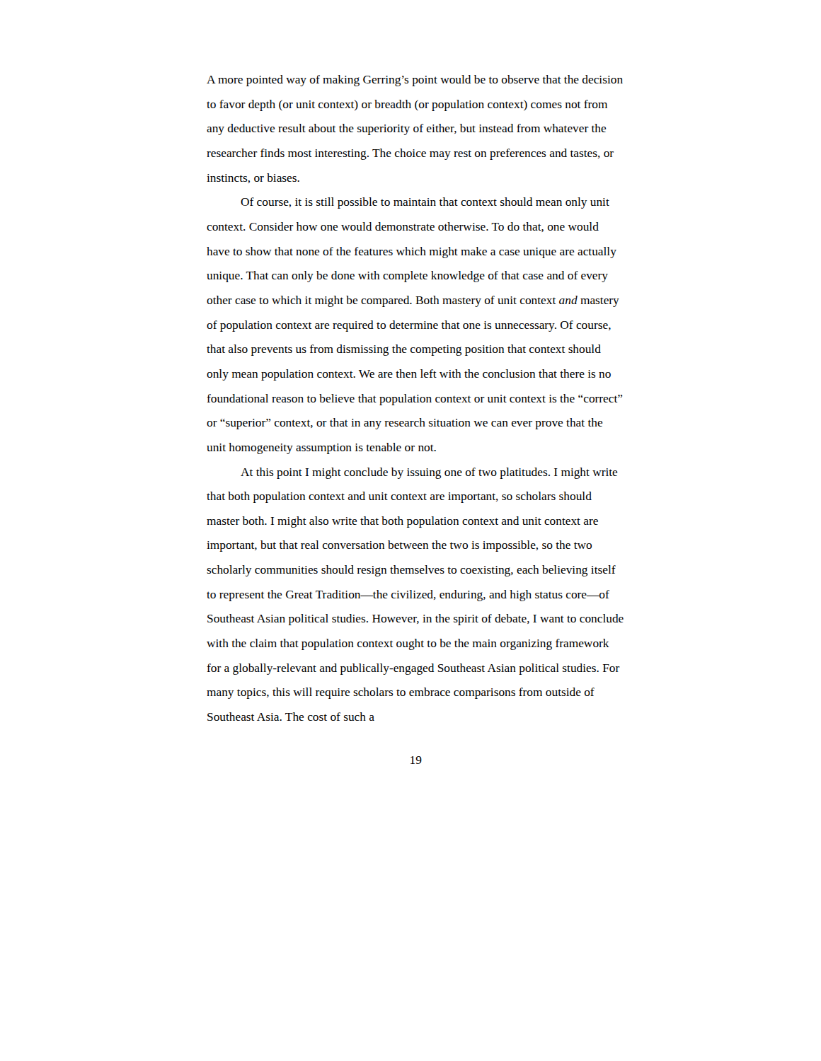A more pointed way of making Gerring’s point would be to observe that the decision to favor depth (or unit context) or breadth (or population context) comes not from any deductive result about the superiority of either, but instead from whatever the researcher finds most interesting. The choice may rest on preferences and tastes, or instincts, or biases.
Of course, it is still possible to maintain that context should mean only unit context. Consider how one would demonstrate otherwise. To do that, one would have to show that none of the features which might make a case unique are actually unique. That can only be done with complete knowledge of that case and of every other case to which it might be compared. Both mastery of unit context and mastery of population context are required to determine that one is unnecessary. Of course, that also prevents us from dismissing the competing position that context should only mean population context. We are then left with the conclusion that there is no foundational reason to believe that population context or unit context is the “correct” or “superior” context, or that in any research situation we can ever prove that the unit homogeneity assumption is tenable or not.
At this point I might conclude by issuing one of two platitudes. I might write that both population context and unit context are important, so scholars should master both. I might also write that both population context and unit context are important, but that real conversation between the two is impossible, so the two scholarly communities should resign themselves to coexisting, each believing itself to represent the Great Tradition—the civilized, enduring, and high status core—of Southeast Asian political studies. However, in the spirit of debate, I want to conclude with the claim that population context ought to be the main organizing framework for a globally-relevant and publically-engaged Southeast Asian political studies. For many topics, this will require scholars to embrace comparisons from outside of Southeast Asia. The cost of such a
19